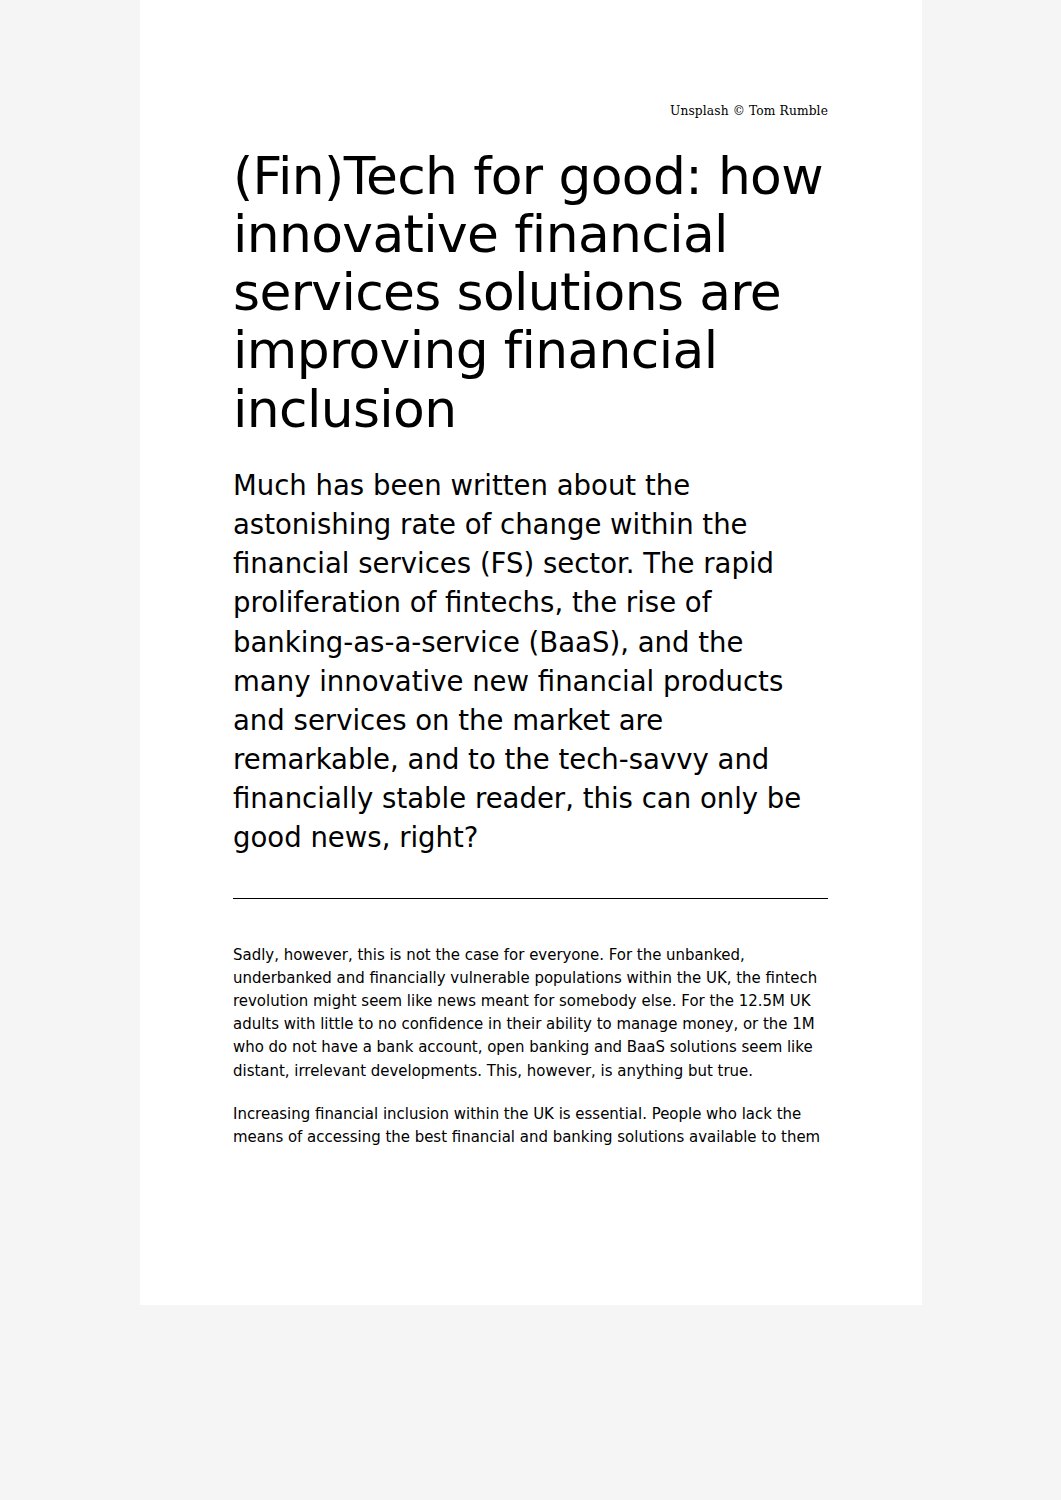Unsplash © Tom Rumble
(Fin)Tech for good: how innovative financial services solutions are improving financial inclusion
Much has been written about the astonishing rate of change within the financial services (FS) sector. The rapid proliferation of fintechs, the rise of banking-as-a-service (BaaS), and the many innovative new financial products and services on the market are remarkable, and to the tech-savvy and financially stable reader, this can only be good news, right?
Sadly, however, this is not the case for everyone. For the unbanked, underbanked and financially vulnerable populations within the UK, the fintech revolution might seem like news meant for somebody else. For the 12.5M UK adults with little to no confidence in their ability to manage money, or the 1M who do not have a bank account, open banking and BaaS solutions seem like distant, irrelevant developments. This, however, is anything but true.
Increasing financial inclusion within the UK is essential. People who lack the means of accessing the best financial and banking solutions available to them